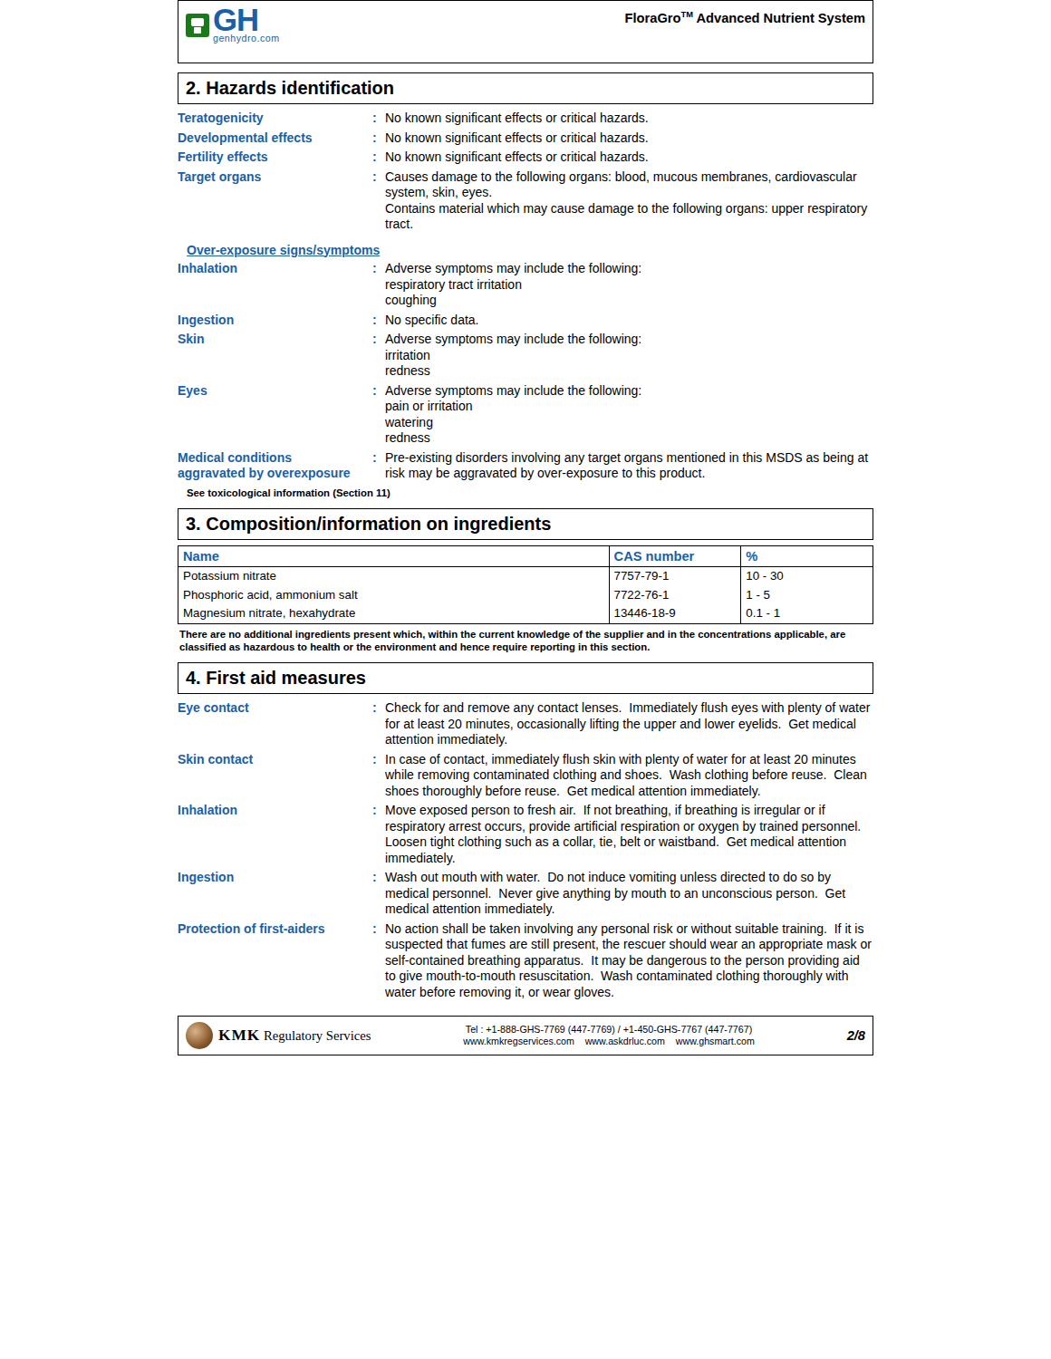GH
genhydro.com
FloraGroTM Advanced Nutrient System
2. Hazards identification
| Teratogenicity | : | No known significant effects or critical hazards. |
| Developmental effects | : | No known significant effects or critical hazards. |
| Fertility effects | : | No known significant effects or critical hazards. |
| Target organs | : | Causes damage to the following organs: blood, mucous membranes, cardiovascular system, skin, eyes. Contains material which may cause damage to the following organs: upper respiratory tract. |
Over-exposure signs/symptoms
| Inhalation | : | Adverse symptoms may include the following: respiratory tract irritation coughing |
| Ingestion | : | No specific data. |
| Skin | : | Adverse symptoms may include the following: irritation redness |
| Eyes | : | Adverse symptoms may include the following: pain or irritation watering redness |
| Medical conditions aggravated by overexposure | : | Pre-existing disorders involving any target organs mentioned in this MSDS as being at risk may be aggravated by over-exposure to this product. |
See toxicological information (Section 11)
3. Composition/information on ingredients
| Name | CAS number | % |
| --- | --- | --- |
| Potassium nitrate | 7757-79-1 | 10 - 30 |
| Phosphoric acid, ammonium salt | 7722-76-1 | 1 - 5 |
| Magnesium nitrate, hexahydrate | 13446-18-9 | 0.1 - 1 |
There are no additional ingredients present which, within the current knowledge of the supplier and in the concentrations applicable, are classified as hazardous to health or the environment and hence require reporting in this section.
4. First aid measures
| Eye contact | : | Check for and remove any contact lenses. Immediately flush eyes with plenty of water for at least 20 minutes, occasionally lifting the upper and lower eyelids. Get medical attention immediately. |
| Skin contact | : | In case of contact, immediately flush skin with plenty of water for at least 20 minutes while removing contaminated clothing and shoes. Wash clothing before reuse. Clean shoes thoroughly before reuse. Get medical attention immediately. |
| Inhalation | : | Move exposed person to fresh air. If not breathing, if breathing is irregular or if respiratory arrest occurs, provide artificial respiration or oxygen by trained personnel. Loosen tight clothing such as a collar, tie, belt or waistband. Get medical attention immediately. |
| Ingestion | : | Wash out mouth with water. Do not induce vomiting unless directed to do so by medical personnel. Never give anything by mouth to an unconscious person. Get medical attention immediately. |
| Protection of first-aiders | : | No action shall be taken involving any personal risk or without suitable training. If it is suspected that fumes are still present, the rescuer should wear an appropriate mask or self-contained breathing apparatus. It may be dangerous to the person providing aid to give mouth-to-mouth resuscitation. Wash contaminated clothing thoroughly with water before removing it, or wear gloves. |
KMK Regulatory Services
Tel : +1-888-GHS-7769 (447-7769) / +1-450-GHS-7767 (447-7767)
www.kmkregservices.com www.askdrluc.com www.ghsmart.com
2/8